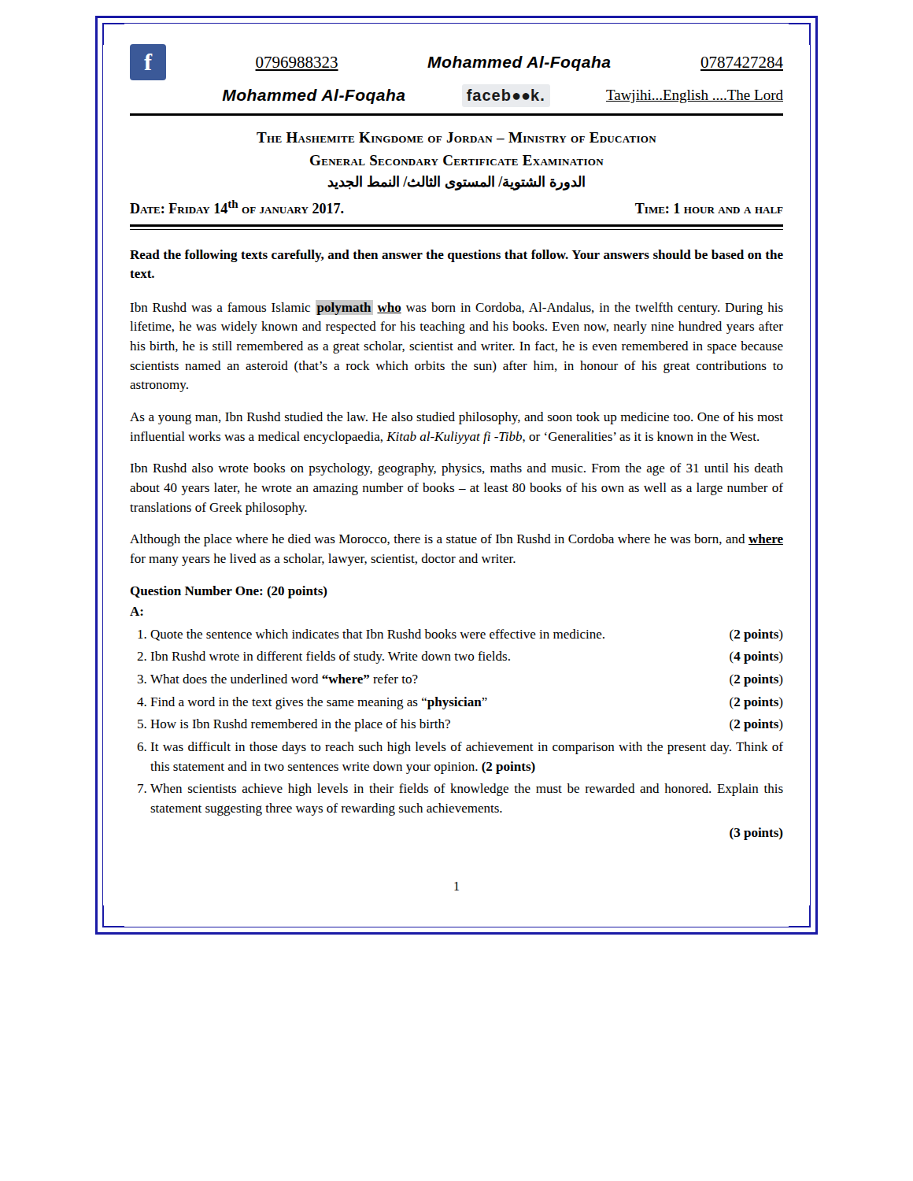f
0796988323
Mohammed Al-Foqaha
0787427284
Mohammed Al-Foqaha
faceb●●k.
Tawjihi...English ....The Lord
The Hashemite Kingdome of Jordan – Ministry of Education
General Secondary Certificate Examination
الدورة الشتوية/ المستوى الثالث/ النمط الجديد
Date: Friday 14th of january 2017.
Time: 1 hour and a half
Read the following texts carefully, and then answer the questions that follow. Your answers should be based on the text.
Ibn Rushd was a famous Islamic polymath who was born in Cordoba, Al-Andalus, in the twelfth century. During his lifetime, he was widely known and respected for his teaching and his books. Even now, nearly nine hundred years after his birth, he is still remembered as a great scholar, scientist and writer. In fact, he is even remembered in space because scientists named an asteroid (that’s a rock which orbits the sun) after him, in honour of his great contributions to astronomy.
As a young man, Ibn Rushd studied the law. He also studied philosophy, and soon took up medicine too. One of his most influential works was a medical encyclopaedia, Kitab al-Kuliyyat fi -Tibb, or ‘Generalities’ as it is known in the West.
Ibn Rushd also wrote books on psychology, geography, physics, maths and music. From the age of 31 until his death about 40 years later, he wrote an amazing number of books – at least 80 books of his own as well as a large number of translations of Greek philosophy.
Although the place where he died was Morocco, there is a statue of Ibn Rushd in Cordoba where he was born, and where for many years he lived as a scholar, lawyer, scientist, doctor and writer.
Question Number One: (20 points)
A:
Quote the sentence which indicates that Ibn Rushd books were effective in medicine(2 points).
Ibn Rushd wrote in different fields of study. Write down two fields. (4 points)
What does the underlined word “where” refer to? (2 points)
Find a word in the text gives the same meaning as “physician” (2 points)
How is Ibn Rushd remembered in the place of his birth? (2 points)
It was difficult in those days to reach such high levels of achievement in comparison with the present day. Think of this statement and in two sentences write down your opinion. (2 points)
When scientists achieve high levels in their fields of knowledge the must be rewarded and honored. Explain this statement suggesting three ways of rewarding such achievements.
(3 points)
1